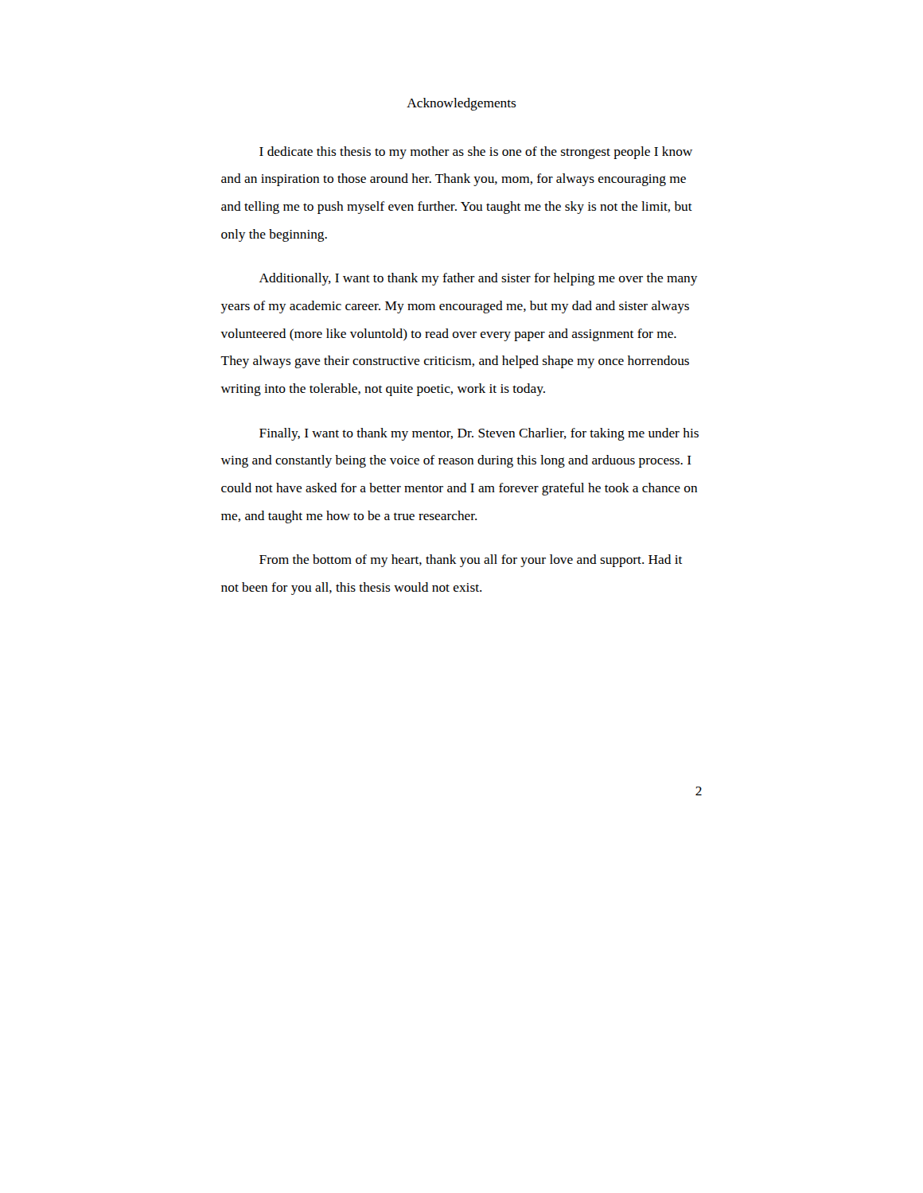Acknowledgements
I dedicate this thesis to my mother as she is one of the strongest people I know and an inspiration to those around her. Thank you, mom, for always encouraging me and telling me to push myself even further. You taught me the sky is not the limit, but only the beginning.
Additionally, I want to thank my father and sister for helping me over the many years of my academic career. My mom encouraged me, but my dad and sister always volunteered (more like voluntold) to read over every paper and assignment for me. They always gave their constructive criticism, and helped shape my once horrendous writing into the tolerable, not quite poetic, work it is today.
Finally, I want to thank my mentor, Dr. Steven Charlier, for taking me under his wing and constantly being the voice of reason during this long and arduous process. I could not have asked for a better mentor and I am forever grateful he took a chance on me, and taught me how to be a true researcher.
From the bottom of my heart, thank you all for your love and support. Had it not been for you all, this thesis would not exist.
2